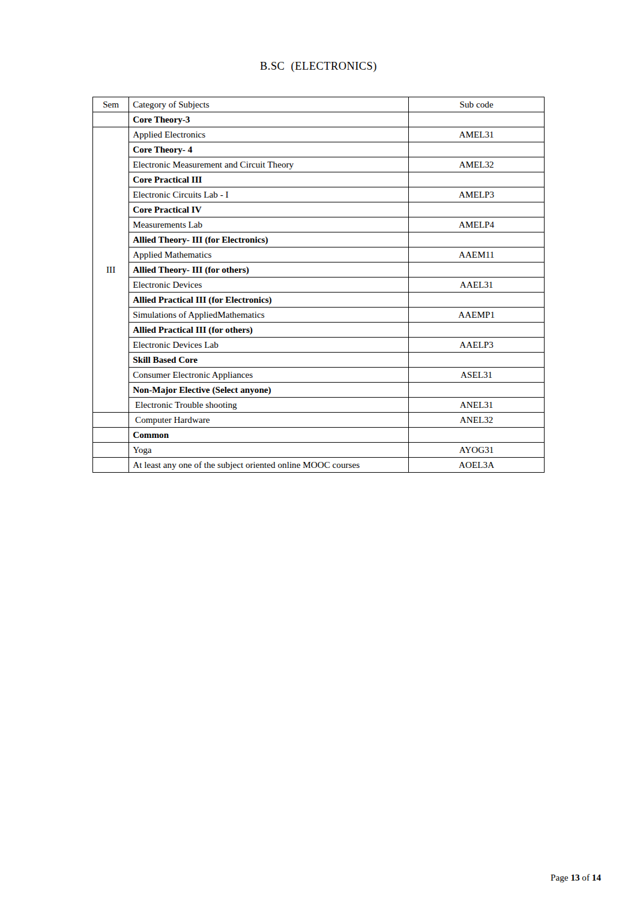B.SC (ELECTRONICS)
| Sem | Category of Subjects | Sub code |
| --- | --- | --- |
| | Core Theory-3 | |
| III | Applied Electronics | AMEL31 |
| Core Theory- 4 | |
| Electronic Measurement and Circuit Theory | AMEL32 |
| Core Practical III | |
| Electronic Circuits Lab - I | AMELP3 |
| Core Practical IV | |
| Measurements Lab | AMELP4 |
| Allied Theory- III (for Electronics) | |
| Applied Mathematics | AAEM11 |
| Allied Theory- III (for others) | |
| Electronic Devices | AAEL31 |
| Allied Practical III (for Electronics) | |
| Simulations of AppliedMathematics | AAEMP1 |
| Allied Practical III (for others) | |
| Electronic Devices Lab | AAELP3 |
| Skill Based Core | |
| Consumer Electronic Appliances | ASEL31 |
| Non-Major Elective (Select anyone) | |
| Electronic Trouble shooting | ANEL31 |
| | Computer Hardware | ANEL32 |
| | Common | |
| | Yoga | AYOG31 |
| | At least any one of the subject oriented online MOOC courses | AOEL3A |
Page 13 of 14